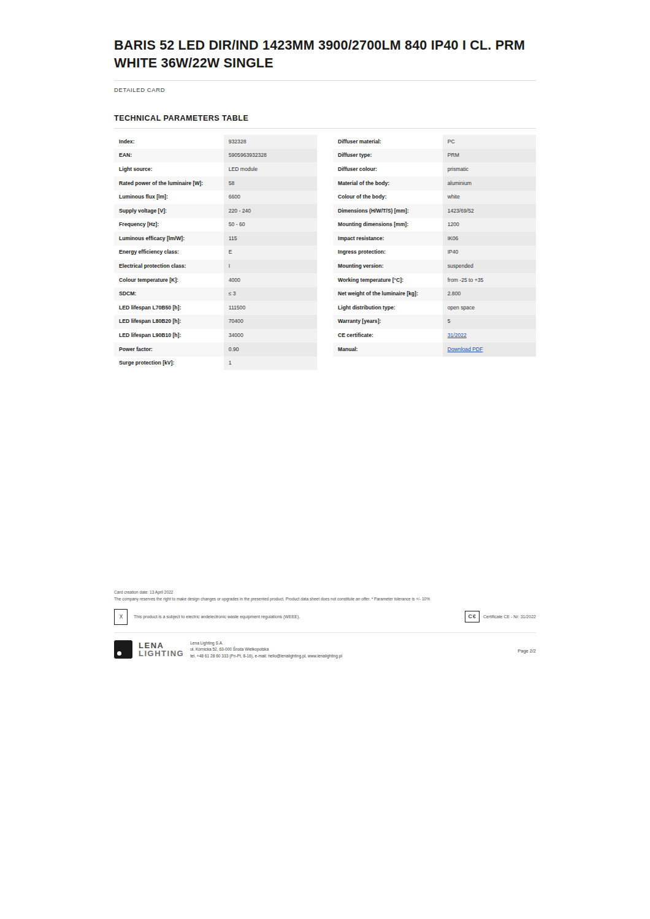BARIS 52 LED DIR/IND 1423MM 3900/2700LM 840 IP40 I CL. PRM WHITE 36W/22W SINGLE
Detailed card
Technical parameters table
| Index: | 932328 |
| EAN: | 5905963932328 |
| Light source: | LED module |
| Rated power of the luminaire [W]: | 58 |
| Luminous flux [lm]: | 6600 |
| Supply voltage [V]: | 220 - 240 |
| Frequency [Hz]: | 50 - 60 |
| Luminous efficacy [lm/W]: | 115 |
| Energy efficiency class: | E |
| Electrical protection class: | I |
| Colour temperature [K]: | 4000 |
| SDCM: | ≤ 3 |
| LED lifespan L70B50 [h]: | 111500 |
| LED lifespan L80B20 [h]: | 70400 |
| LED lifespan L90B10 [h]: | 34000 |
| Power factor: | 0.90 |
| Surge protection [kV]: | 1 |
| Diffuser material: | PC |
| Diffuser type: | PRM |
| Diffuser colour: | prismatic |
| Material of the body: | aluminium |
| Colour of the body: | white |
| Dimensions (H/W/T/S) [mm]: | 1423/69/52 |
| Mounting dimensions [mm]: | 1200 |
| Impact resistance: | IK06 |
| Ingress protection: | IP40 |
| Mounting version: | suspended |
| Working temperature [°C]: | from -25 to +35 |
| Net weight of the luminaire [kg]: | 2.800 |
| Light distribution type: | open space |
| Warranty [years]: | 5 |
| CE certificate: | 31/2022 |
| Manual: | Download PDF |
Card creation date: 13 April 2022
The company reserves the right to make design changes or upgrades in the presented product. Product data sheet does not constitute an offer. * Parameter tolerance is +/- 10%
☓
This product is a subject to electric andelectronic waste equipment regulations (WEEE).
C€ Certificate CE - Nr: 31/2022
LENA
LIGHTING
Lena Lighting S.A.
ul. Kórnicka 52, 63-000 Środa Wielkopolska
tel. +48 61 28 60 333 (Pn-Pt, 8-16), e-mail: hello@lenalighting.pl, www.lenalighting.pl
Page 2/2